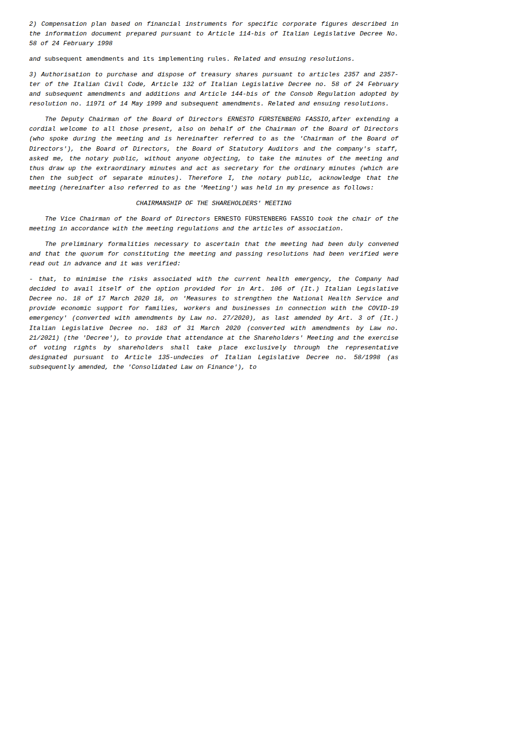2) Compensation plan based on financial instruments for specific corporate figures described in the information document prepared pursuant to Article 114-bis of Italian Legislative Decree No. 58 of 24 February 1998
and subsequent amendments and its implementing rules. Related and ensuing resolutions.
3) Authorisation to purchase and dispose of treasury shares pursuant to articles 2357 and 2357-ter of the Italian Civil Code, Article 132 of Italian Legislative Decree no. 58 of 24 February and subsequent amendments and additions and Article 144-bis of the Consob Regulation adopted by resolution no. 11971 of 14 May 1999 and subsequent amendments. Related and ensuing resolutions.
The Deputy Chairman of the Board of Directors ERNESTO FÜRSTENBERG FASSIO,after extending a cordial welcome to all those present, also on behalf of the Chairman of the Board of Directors (who spoke during the meeting and is hereinafter referred to as the 'Chairman of the Board of Directors'), the Board of Directors, the Board of Statutory Auditors and the company's staff, asked me, the notary public, without anyone objecting, to take the minutes of the meeting and thus draw up the extraordinary minutes and act as secretary for the ordinary minutes (which are then the subject of separate minutes). Therefore I, the notary public, acknowledge that the meeting (hereinafter also referred to as the 'Meeting') was held in my presence as follows:
CHAIRMANSHIP OF THE SHAREHOLDERS' MEETING
The Vice Chairman of the Board of Directors ERNESTO FÜRSTENBERG FASSIO took the chair of the meeting in accordance with the meeting regulations and the articles of association.
The preliminary formalities necessary to ascertain that the meeting had been duly convened and that the quorum for constituting the meeting and passing resolutions had been verified were read out in advance and it was verified:
- that, to minimise the risks associated with the current health emergency, the Company had decided to avail itself of the option provided for in Art. 106 of (It.) Italian Legislative Decree no. 18 of 17 March 2020 18, on 'Measures to strengthen the National Health Service and provide economic support for families, workers and businesses in connection with the COVID-19 emergency' (converted with amendments by Law no. 27/2020), as last amended by Art. 3 of (It.) Italian Legislative Decree no. 183 of 31 March 2020 (converted with amendments by Law no. 21/2021) (the 'Decree'), to provide that attendance at the Shareholders' Meeting and the exercise of voting rights by shareholders shall take place exclusively through the representative designated pursuant to Article 135-undecies of Italian Legislative Decree no. 58/1998 (as subsequently amended, the 'Consolidated Law on Finance'), to